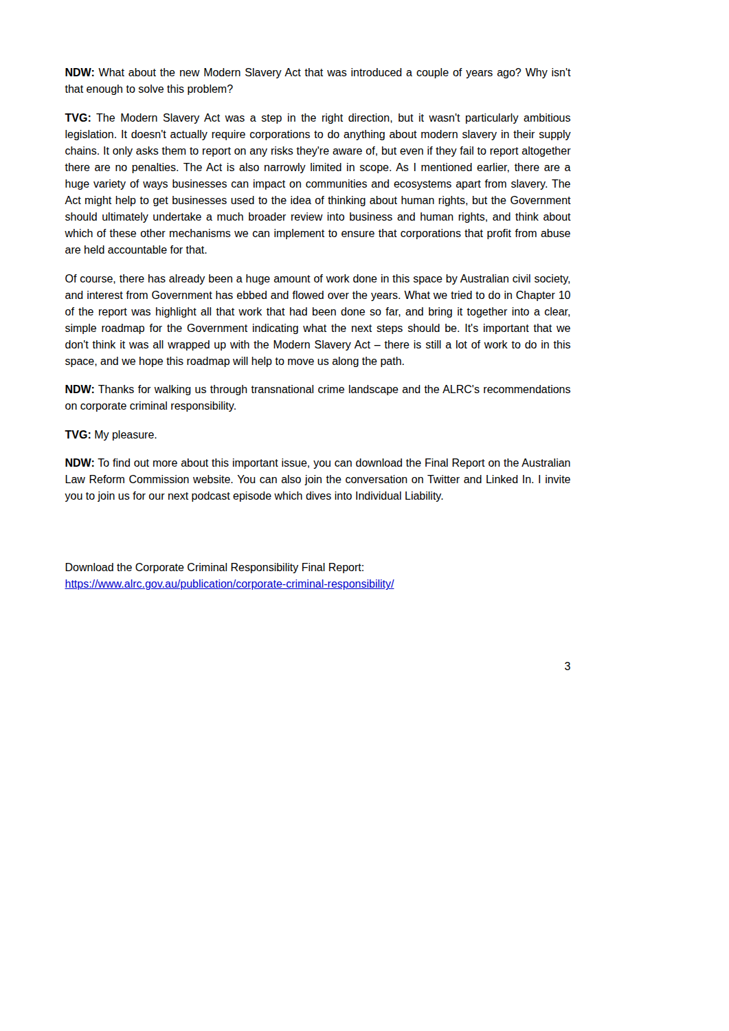NDW: What about the new Modern Slavery Act that was introduced a couple of years ago? Why isn't that enough to solve this problem?
TVG: The Modern Slavery Act was a step in the right direction, but it wasn't particularly ambitious legislation. It doesn't actually require corporations to do anything about modern slavery in their supply chains. It only asks them to report on any risks they're aware of, but even if they fail to report altogether there are no penalties. The Act is also narrowly limited in scope. As I mentioned earlier, there are a huge variety of ways businesses can impact on communities and ecosystems apart from slavery. The Act might help to get businesses used to the idea of thinking about human rights, but the Government should ultimately undertake a much broader review into business and human rights, and think about which of these other mechanisms we can implement to ensure that corporations that profit from abuse are held accountable for that.
Of course, there has already been a huge amount of work done in this space by Australian civil society, and interest from Government has ebbed and flowed over the years. What we tried to do in Chapter 10 of the report was highlight all that work that had been done so far, and bring it together into a clear, simple roadmap for the Government indicating what the next steps should be. It's important that we don't think it was all wrapped up with the Modern Slavery Act – there is still a lot of work to do in this space, and we hope this roadmap will help to move us along the path.
NDW: Thanks for walking us through transnational crime landscape and the ALRC's recommendations on corporate criminal responsibility.
TVG: My pleasure.
NDW: To find out more about this important issue, you can download the Final Report on the Australian Law Reform Commission website. You can also join the conversation on Twitter and Linked In. I invite you to join us for our next podcast episode which dives into Individual Liability.
Download the Corporate Criminal Responsibility Final Report:
https://www.alrc.gov.au/publication/corporate-criminal-responsibility/
3